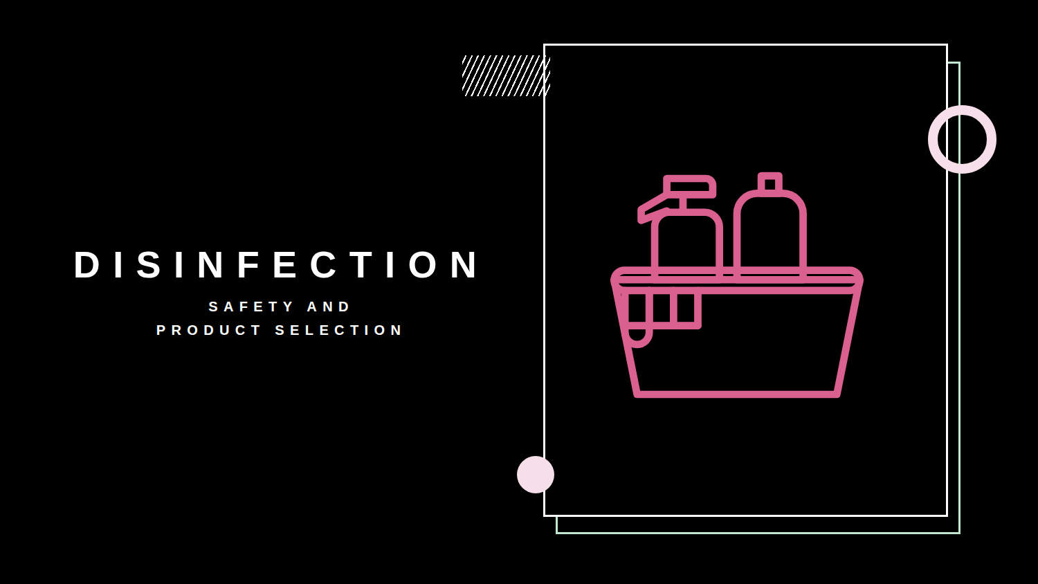Disinfection
Safety and Product Selection